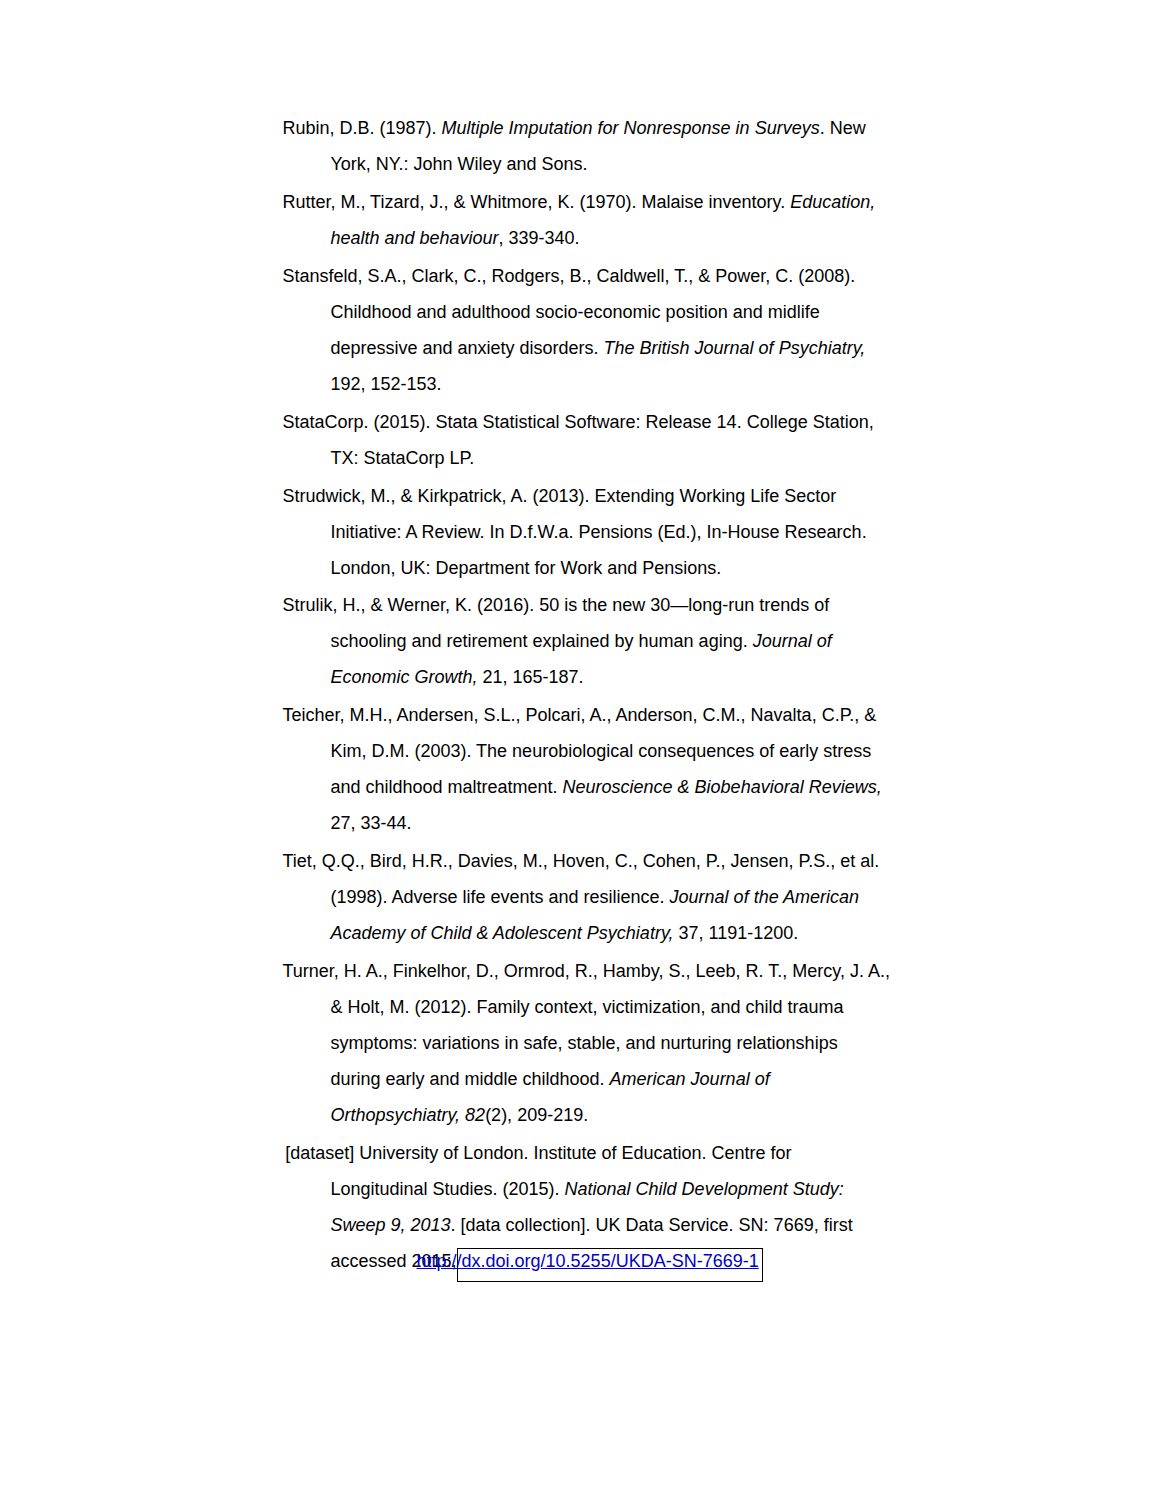Rubin, D.B. (1987). Multiple Imputation for Nonresponse in Surveys. New York, NY.: John Wiley and Sons.
Rutter, M., Tizard, J., & Whitmore, K. (1970). Malaise inventory. Education, health and behaviour, 339-340.
Stansfeld, S.A., Clark, C., Rodgers, B., Caldwell, T., & Power, C. (2008). Childhood and adulthood socio-economic position and midlife depressive and anxiety disorders. The British Journal of Psychiatry, 192, 152-153.
StataCorp. (2015). Stata Statistical Software: Release 14. College Station, TX: StataCorp LP.
Strudwick, M., & Kirkpatrick, A. (2013). Extending Working Life Sector Initiative: A Review. In D.f.W.a. Pensions (Ed.), In-House Research. London, UK: Department for Work and Pensions.
Strulik, H., & Werner, K. (2016). 50 is the new 30—long-run trends of schooling and retirement explained by human aging. Journal of Economic Growth, 21, 165-187.
Teicher, M.H., Andersen, S.L., Polcari, A., Anderson, C.M., Navalta, C.P., & Kim, D.M. (2003). The neurobiological consequences of early stress and childhood maltreatment. Neuroscience & Biobehavioral Reviews, 27, 33-44.
Tiet, Q.Q., Bird, H.R., Davies, M., Hoven, C., Cohen, P., Jensen, P.S., et al. (1998). Adverse life events and resilience. Journal of the American Academy of Child & Adolescent Psychiatry, 37, 1191-1200.
Turner, H. A., Finkelhor, D., Ormrod, R., Hamby, S., Leeb, R. T., Mercy, J. A., & Holt, M. (2012). Family context, victimization, and child trauma symptoms: variations in safe, stable, and nurturing relationships during early and middle childhood. American Journal of Orthopsychiatry, 82(2), 209-219.
[dataset] University of London. Institute of Education. Centre for Longitudinal Studies. (2015). National Child Development Study: Sweep 9, 2013. [data collection]. UK Data Service. SN: 7669, first accessed 2015,http://dx.doi.org/10.5255/UKDA-SN-7669-1